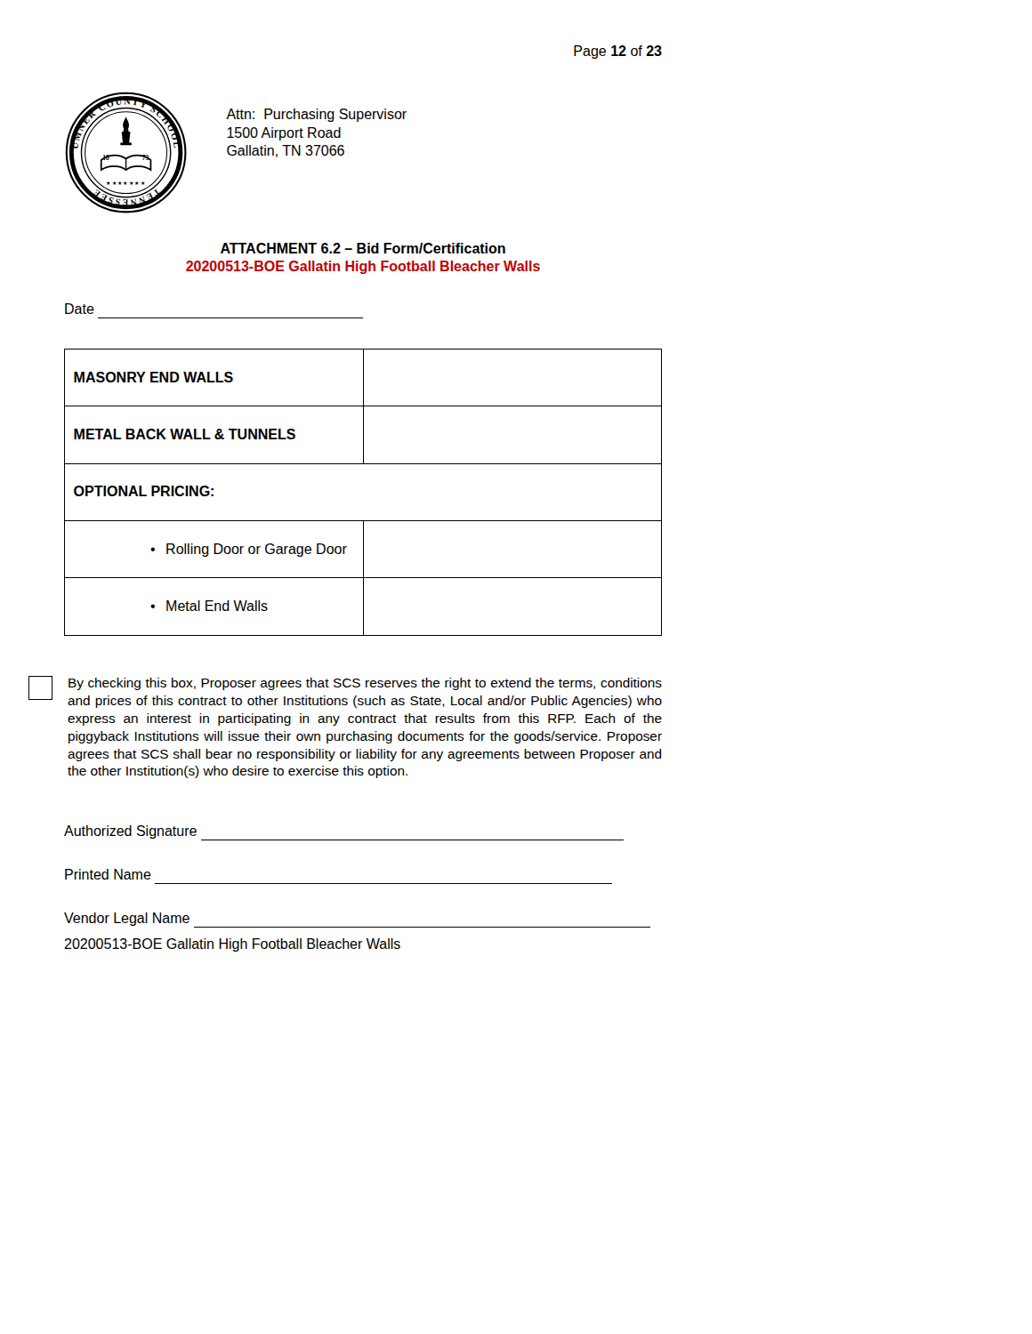Page 12 of 23
SUMNER COUNTY SCHOOLS TENNESSEE 18 73 ★★★★★★★
Attn: Purchasing Supervisor
1500 Airport Road
Gallatin, TN 37066
ATTACHMENT 6.2 – Bid Form/Certification
20200513-BOE Gallatin High Football Bleacher Walls
Date
| MASONRY END WALLS | |
| METAL BACK WALL & TUNNELS | |
| OPTIONAL PRICING: |
| • Rolling Door or Garage Door | |
| • Metal End Walls | |
By checking this box, Proposer agrees that SCS reserves the right to extend the terms, conditions and prices of this contract to other Institutions (such as State, Local and/or Public Agencies) who express an interest in participating in any contract that results from this RFP. Each of the piggyback Institutions will issue their own purchasing documents for the goods/service. Proposer agrees that SCS shall bear no responsibility or liability for any agreements between Proposer and the other Institution(s) who desire to exercise this option.
Authorized Signature
Printed Name
Vendor Legal Name
20200513-BOE Gallatin High Football Bleacher Walls